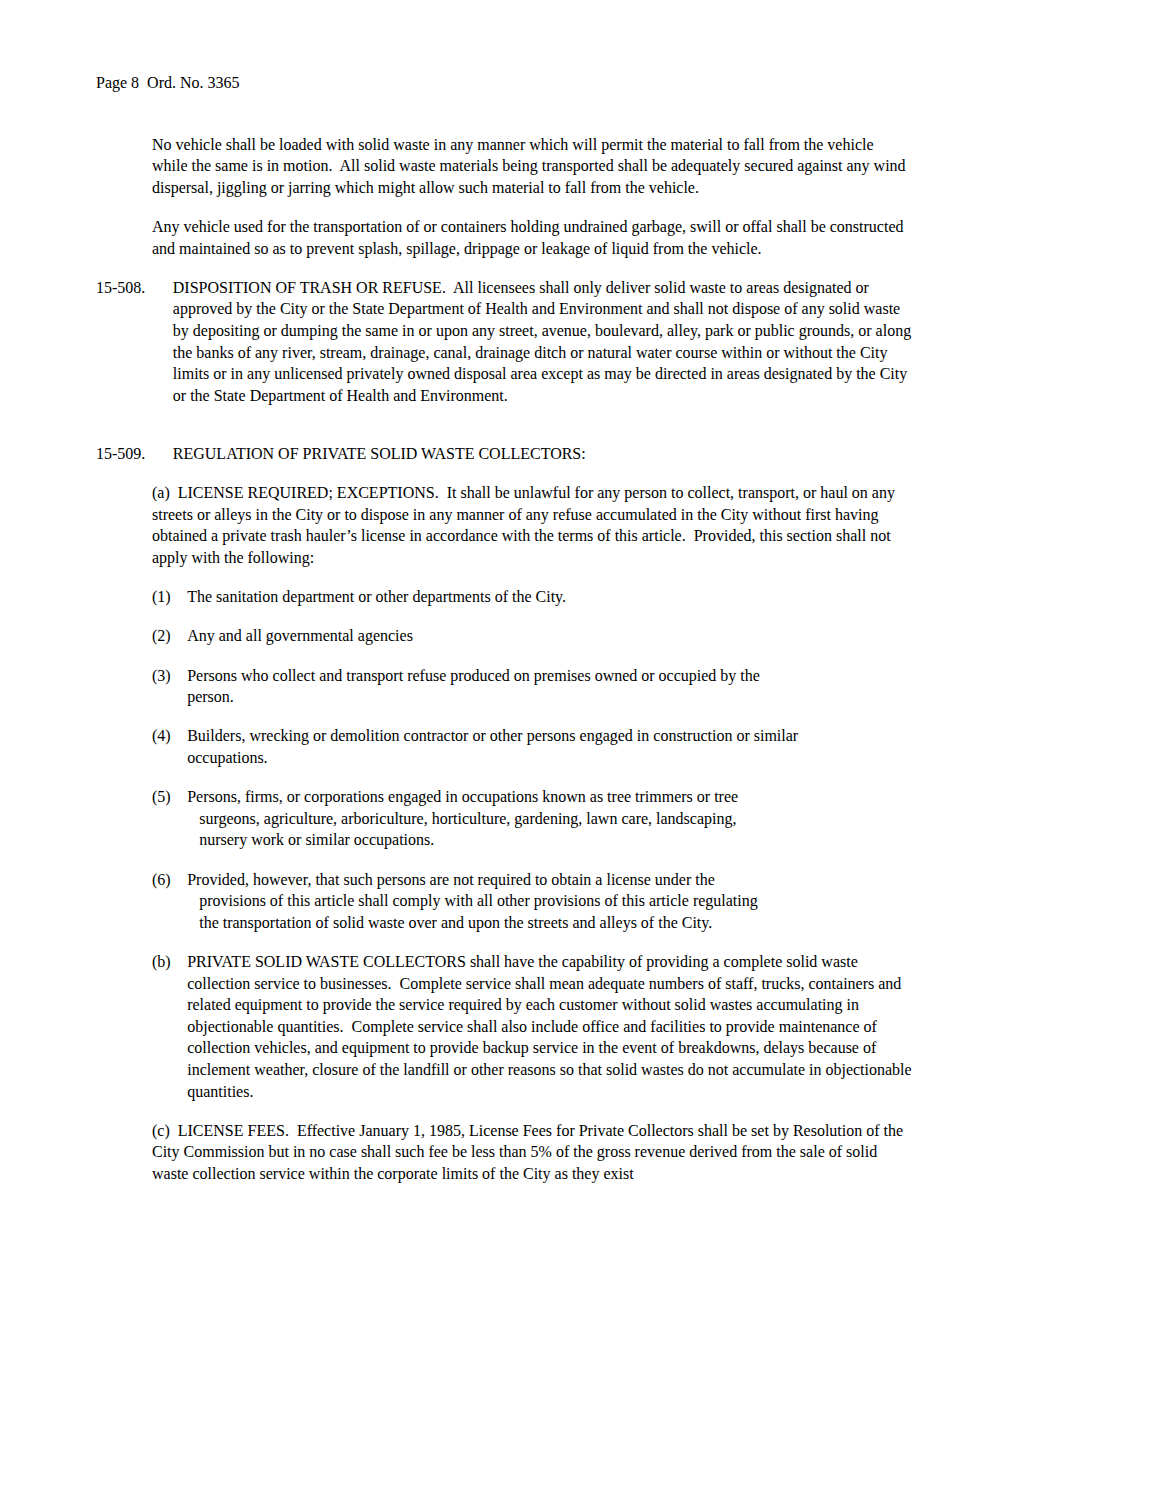Page 8 Ord. No. 3365
No vehicle shall be loaded with solid waste in any manner which will permit the material to fall from the vehicle while the same is in motion. All solid waste materials being transported shall be adequately secured against any wind dispersal, jiggling or jarring which might allow such material to fall from the vehicle.
Any vehicle used for the transportation of or containers holding undrained garbage, swill or offal shall be constructed and maintained so as to prevent splash, spillage, drippage or leakage of liquid from the vehicle.
15-508.
DISPOSITION OF TRASH OR REFUSE. All licensees shall only deliver solid waste to areas designated or approved by the City or the State Department of Health and Environment and shall not dispose of any solid waste by depositing or dumping the same in or upon any street, avenue, boulevard, alley, park or public grounds, or along the banks of any river, stream, drainage, canal, drainage ditch or natural water course within or without the City limits or in any unlicensed privately owned disposal area except as may be directed in areas designated by the City or the State Department of Health and Environment.
15-509.
REGULATION OF PRIVATE SOLID WASTE COLLECTORS:
(a) LICENSE REQUIRED; EXCEPTIONS. It shall be unlawful for any person to collect, transport, or haul on any streets or alleys in the City or to dispose in any manner of any refuse accumulated in the City without first having obtained a private trash hauler’s license in accordance with the terms of this article. Provided, this section shall not apply with the following:
(1)
The sanitation department or other departments of the City.
(2)
Any and all governmental agencies
(3)
Persons who collect and transport refuse produced on premises owned or occupied by the
person.
(4)
Builders, wrecking or demolition contractor or other persons engaged in construction or similar
occupations.
(5)
Persons, firms, or corporations engaged in occupations known as tree trimmers or tree
surgeons, agriculture, arboriculture, horticulture, gardening, lawn care, landscaping,
nursery work or similar occupations.
(6)
Provided, however, that such persons are not required to obtain a license under the
provisions of this article shall comply with all other provisions of this article regulating
the transportation of solid waste over and upon the streets and alleys of the City.
(b)
PRIVATE SOLID WASTE COLLECTORS shall have the capability of providing a complete solid waste collection service to businesses. Complete service shall mean adequate numbers of staff, trucks, containers and related equipment to provide the service required by each customer without solid wastes accumulating in objectionable quantities. Complete service shall also include office and facilities to provide maintenance of collection vehicles, and equipment to provide backup service in the event of breakdowns, delays because of inclement weather, closure of the landfill or other reasons so that solid wastes do not accumulate in objectionable quantities.
(c) LICENSE FEES. Effective January 1, 1985, License Fees for Private Collectors shall be set by Resolution of the City Commission but in no case shall such fee be less than 5% of the gross revenue derived from the sale of solid waste collection service within the corporate limits of the City as they exist